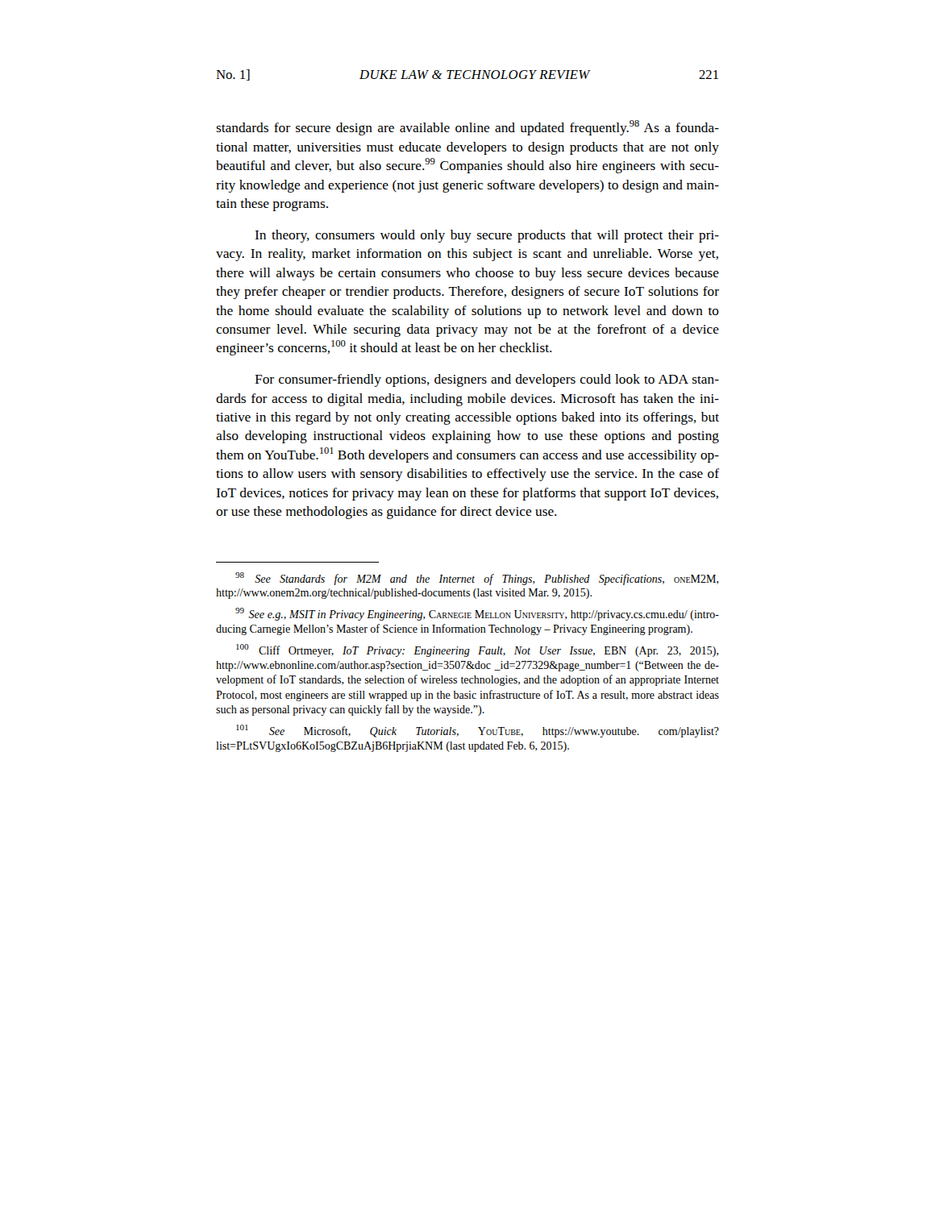No. 1] DUKE LAW & TECHNOLOGY REVIEW 221
standards for secure design are available online and updated frequently.98 As a foundational matter, universities must educate developers to design products that are not only beautiful and clever, but also secure.99 Companies should also hire engineers with security knowledge and experience (not just generic software developers) to design and maintain these programs.
In theory, consumers would only buy secure products that will protect their privacy. In reality, market information on this subject is scant and unreliable. Worse yet, there will always be certain consumers who choose to buy less secure devices because they prefer cheaper or trendier products. Therefore, designers of secure IoT solutions for the home should evaluate the scalability of solutions up to network level and down to consumer level. While securing data privacy may not be at the forefront of a device engineer’s concerns,100 it should at least be on her checklist.
For consumer-friendly options, designers and developers could look to ADA standards for access to digital media, including mobile devices. Microsoft has taken the initiative in this regard by not only creating accessible options baked into its offerings, but also developing instructional videos explaining how to use these options and posting them on YouTube.101 Both developers and consumers can access and use accessibility options to allow users with sensory disabilities to effectively use the service. In the case of IoT devices, notices for privacy may lean on these for platforms that support IoT devices, or use these methodologies as guidance for direct device use.
98 See Standards for M2M and the Internet of Things, Published Specifications, oneM2M, http://www.onem2m.org/technical/published-documents (last visited Mar. 9, 2015).
99 See e.g., MSIT in Privacy Engineering, Carnegie Mellon University, http://privacy.cs.cmu.edu/ (introducing Carnegie Mellon’s Master of Science in Information Technology – Privacy Engineering program).
100 Cliff Ortmeyer, IoT Privacy: Engineering Fault, Not User Issue, EBN (Apr. 23, 2015), http://www.ebnonline.com/author.asp?section_id=3507&doc _id=277329&page_number=1 (“Between the development of IoT standards, the selection of wireless technologies, and the adoption of an appropriate Internet Protocol, most engineers are still wrapped up in the basic infrastructure of IoT. As a result, more abstract ideas such as personal privacy can quickly fall by the wayside.”).
101 See Microsoft, Quick Tutorials, YouTube, https://www.youtube. com/playlist?list=PLtSVUgxIo6KoI5ogCBZuAjB6HprjiaKNM (last updated Feb. 6, 2015).